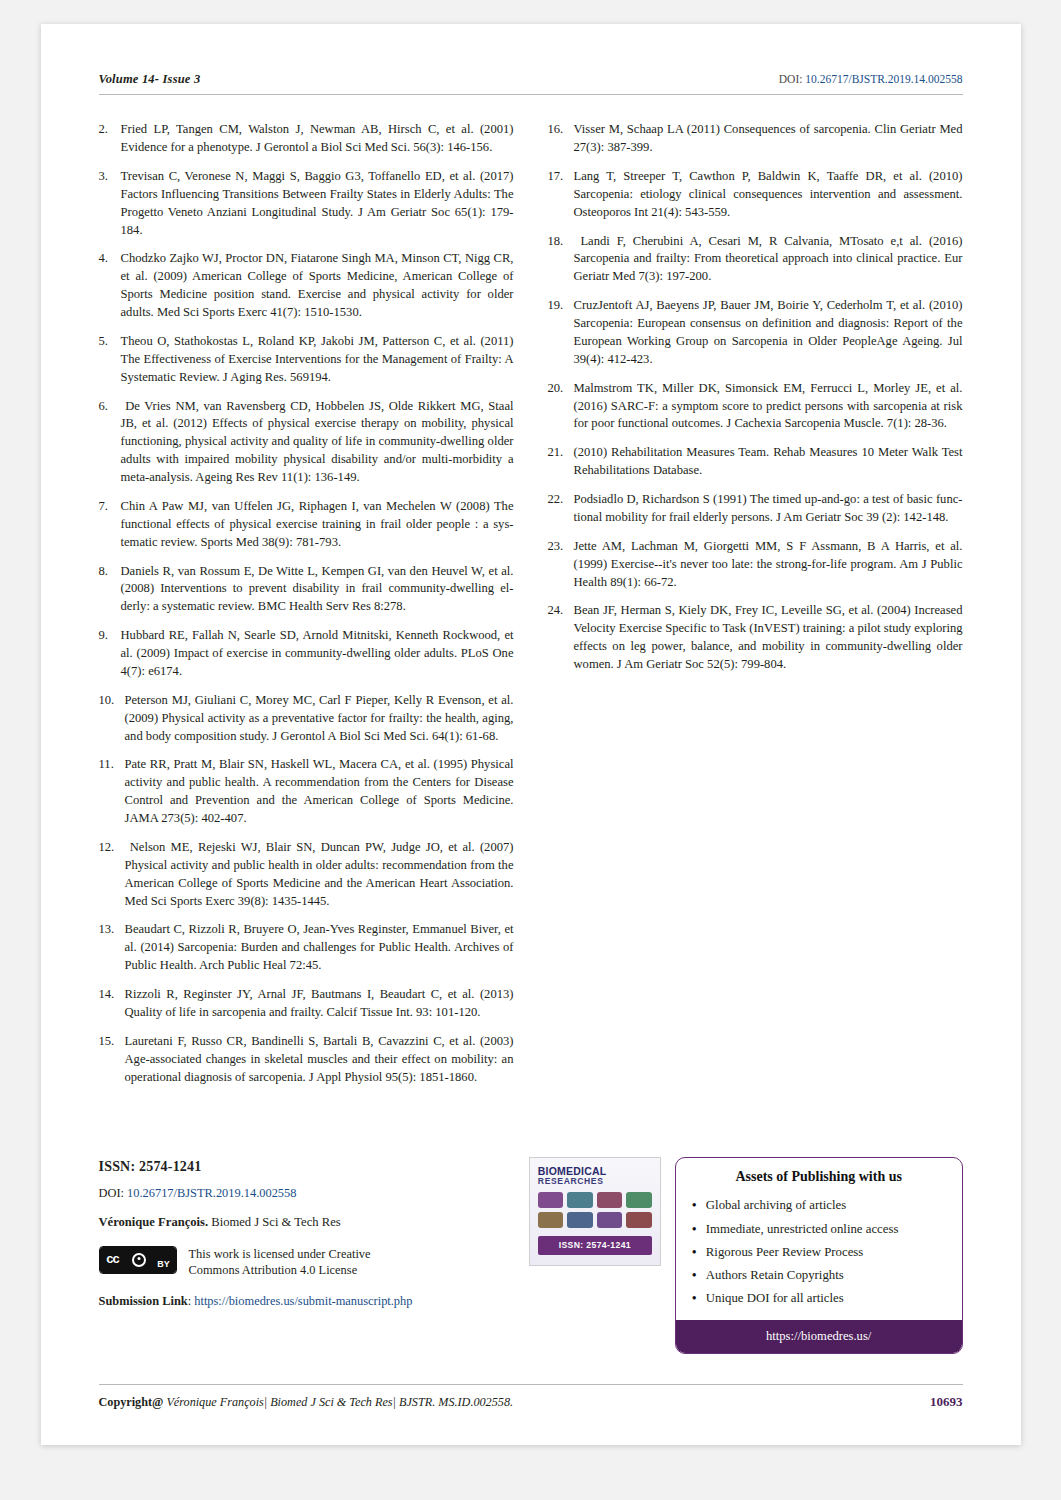Volume 14- Issue 3
DOI: 10.26717/BJSTR.2019.14.002558
2. Fried LP, Tangen CM, Walston J, Newman AB, Hirsch C, et al. (2001) Evidence for a phenotype. J Gerontol a Biol Sci Med Sci. 56(3): 146-156.
3. Trevisan C, Veronese N, Maggi S, Baggio G3, Toffanello ED, et al. (2017) Factors Influencing Transitions Between Frailty States in Elderly Adults: The Progetto Veneto Anziani Longitudinal Study. J Am Geriatr Soc 65(1): 179-184.
4. Chodzko Zajko WJ, Proctor DN, Fiatarone Singh MA, Minson CT, Nigg CR, et al. (2009) American College of Sports Medicine, American College of Sports Medicine position stand. Exercise and physical activity for older adults. Med Sci Sports Exerc 41(7): 1510-1530.
5. Theou O, Stathokostas L, Roland KP, Jakobi JM, Patterson C, et al. (2011) The Effectiveness of Exercise Interventions for the Management of Frailty: A Systematic Review. J Aging Res. 569194.
6. De Vries NM, van Ravensberg CD, Hobbelen JS, Olde Rikkert MG, Staal JB, et al. (2012) Effects of physical exercise therapy on mobility, physical functioning, physical activity and quality of life in community-dwelling older adults with impaired mobility physical disability and/or multi-morbidity a meta-analysis. Ageing Res Rev 11(1): 136-149.
7. Chin A Paw MJ, van Uffelen JG, Riphagen I, van Mechelen W (2008) The functional effects of physical exercise training in frail older people : a systematic review. Sports Med 38(9): 781-793.
8. Daniels R, van Rossum E, De Witte L, Kempen GI, van den Heuvel W, et al. (2008) Interventions to prevent disability in frail community-dwelling elderly: a systematic review. BMC Health Serv Res 8:278.
9. Hubbard RE, Fallah N, Searle SD, Arnold Mitnitski, Kenneth Rockwood, et al. (2009) Impact of exercise in community-dwelling older adults. PLoS One 4(7): e6174.
10. Peterson MJ, Giuliani C, Morey MC, Carl F Pieper, Kelly R Evenson, et al. (2009) Physical activity as a preventative factor for frailty: the health, aging, and body composition study. J Gerontol A Biol Sci Med Sci. 64(1): 61-68.
11. Pate RR, Pratt M, Blair SN, Haskell WL, Macera CA, et al. (1995) Physical activity and public health. A recommendation from the Centers for Disease Control and Prevention and the American College of Sports Medicine. JAMA 273(5): 402-407.
12. Nelson ME, Rejeski WJ, Blair SN, Duncan PW, Judge JO, et al. (2007) Physical activity and public health in older adults: recommendation from the American College of Sports Medicine and the American Heart Association. Med Sci Sports Exerc 39(8): 1435-1445.
13. Beaudart C, Rizzoli R, Bruyere O, Jean-Yves Reginster, Emmanuel Biver, et al. (2014) Sarcopenia: Burden and challenges for Public Health. Archives of Public Health. Arch Public Heal 72:45.
14. Rizzoli R, Reginster JY, Arnal JF, Bautmans I, Beaudart C, et al. (2013) Quality of life in sarcopenia and frailty. Calcif Tissue Int. 93: 101-120.
15. Lauretani F, Russo CR, Bandinelli S, Bartali B, Cavazzini C, et al. (2003) Age-associated changes in skeletal muscles and their effect on mobility: an operational diagnosis of sarcopenia. J Appl Physiol 95(5): 1851-1860.
16. Visser M, Schaap LA (2011) Consequences of sarcopenia. Clin Geriatr Med 27(3): 387-399.
17. Lang T, Streeper T, Cawthon P, Baldwin K, Taaffe DR, et al. (2010) Sarcopenia: etiology clinical consequences intervention and assessment. Osteoporos Int 21(4): 543-559.
18. Landi F, Cherubini A, Cesari M, R Calvania, MTosato e,t al. (2016) Sarcopenia and frailty: From theoretical approach into clinical practice. Eur Geriatr Med 7(3): 197-200.
19. CruzJentoft AJ, Baeyens JP, Bauer JM, Boirie Y, Cederholm T, et al. (2010) Sarcopenia: European consensus on definition and diagnosis: Report of the European Working Group on Sarcopenia in Older PeopleAge Ageing. Jul 39(4): 412-423.
20. Malmstrom TK, Miller DK, Simonsick EM, Ferrucci L, Morley JE, et al. (2016) SARC-F: a symptom score to predict persons with sarcopenia at risk for poor functional outcomes. J Cachexia Sarcopenia Muscle. 7(1): 28-36.
21.(2010) Rehabilitation Measures Team. Rehab Measures 10 Meter Walk Test Rehabilitations Database.
22. Podsiadlo D, Richardson S (1991) The timed up-and-go: a test of basic functional mobility for frail elderly persons. J Am Geriatr Soc 39 (2): 142-148.
23. Jette AM, Lachman M, Giorgetti MM, S F Assmann, B A Harris, et al. (1999) Exercise--it's never too late: the strong-for-life program. Am J Public Health 89(1): 66-72.
24. Bean JF, Herman S, Kiely DK, Frey IC, Leveille SG, et al. (2004) Increased Velocity Exercise Specific to Task (InVEST) training: a pilot study exploring effects on leg power, balance, and mobility in community-dwelling older women. J Am Geriatr Soc 52(5): 799-804.
ISSN: 2574-1241
DOI: 10.26717/BJSTR.2019.14.002558
Véronique François. Biomed J Sci & Tech Res
cc
BY
This work is licensed under Creative Commons Attribution 4.0 License
Submission Link: https://biomedres.us/submit-manuscript.php
BIOMEDICAL RESEARCHES
ISSN: 2574-1241
Assets of Publishing with us
Global archiving of articles
Immediate, unrestricted online access
Rigorous Peer Review Process
Authors Retain Copyrights
Unique DOI for all articles
https://biomedres.us/
Copyright@ Véronique François| Biomed J Sci & Tech Res| BJSTR. MS.ID.002558.
10693